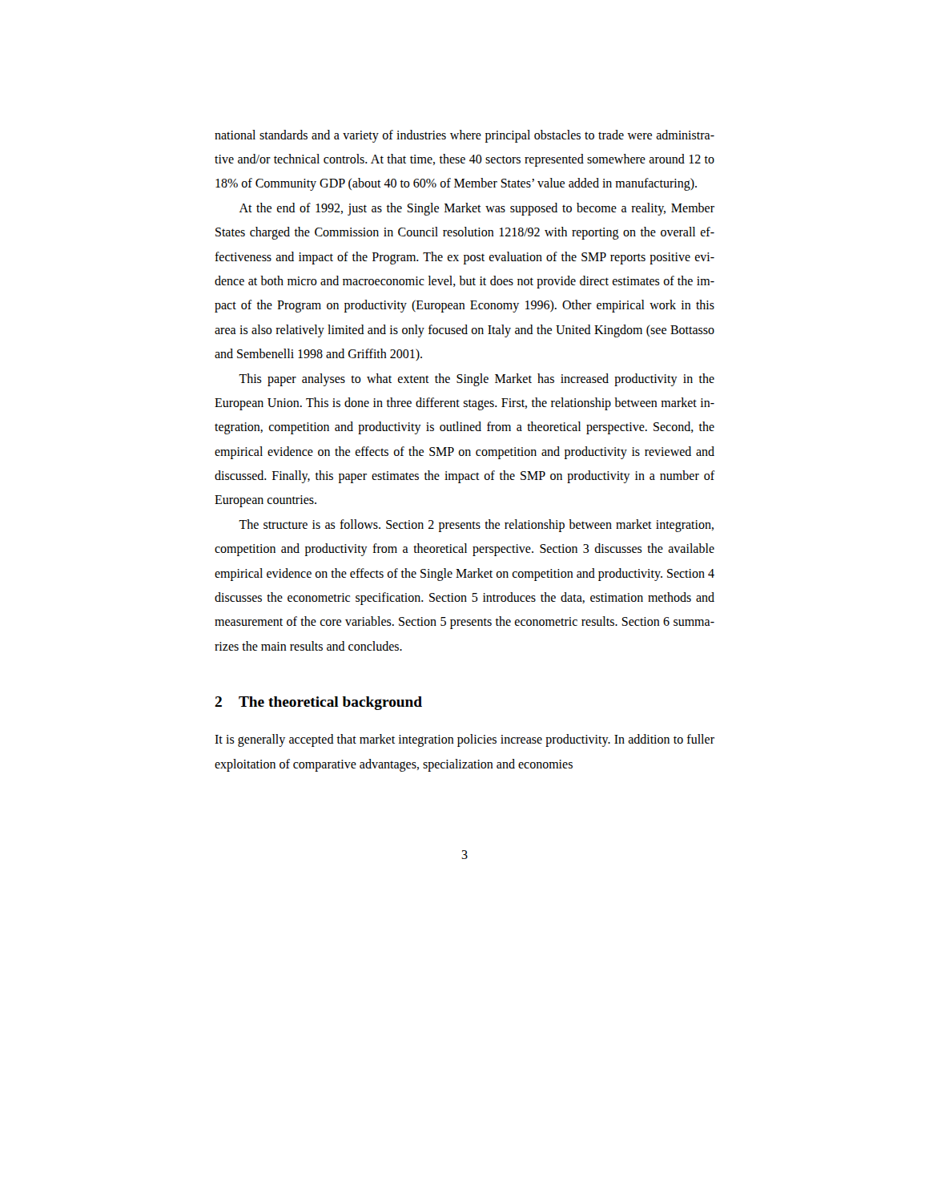national standards and a variety of industries where principal obstacles to trade were administrative and/or technical controls. At that time, these 40 sectors represented somewhere around 12 to 18% of Community GDP (about 40 to 60% of Member States’ value added in manufacturing).
At the end of 1992, just as the Single Market was supposed to become a reality, Member States charged the Commission in Council resolution 1218/92 with reporting on the overall effectiveness and impact of the Program. The ex post evaluation of the SMP reports positive evidence at both micro and macroeconomic level, but it does not provide direct estimates of the impact of the Program on productivity (European Economy 1996). Other empirical work in this area is also relatively limited and is only focused on Italy and the United Kingdom (see Bottasso and Sembenelli 1998 and Griffith 2001).
This paper analyses to what extent the Single Market has increased productivity in the European Union. This is done in three different stages. First, the relationship between market integration, competition and productivity is outlined from a theoretical perspective. Second, the empirical evidence on the effects of the SMP on competition and productivity is reviewed and discussed. Finally, this paper estimates the impact of the SMP on productivity in a number of European countries.
The structure is as follows. Section 2 presents the relationship between market integration, competition and productivity from a theoretical perspective. Section 3 discusses the available empirical evidence on the effects of the Single Market on competition and productivity. Section 4 discusses the econometric specification. Section 5 introduces the data, estimation methods and measurement of the core variables. Section 5 presents the econometric results. Section 6 summarizes the main results and concludes.
2 The theoretical background
It is generally accepted that market integration policies increase productivity. In addition to fuller exploitation of comparative advantages, specialization and economies
3